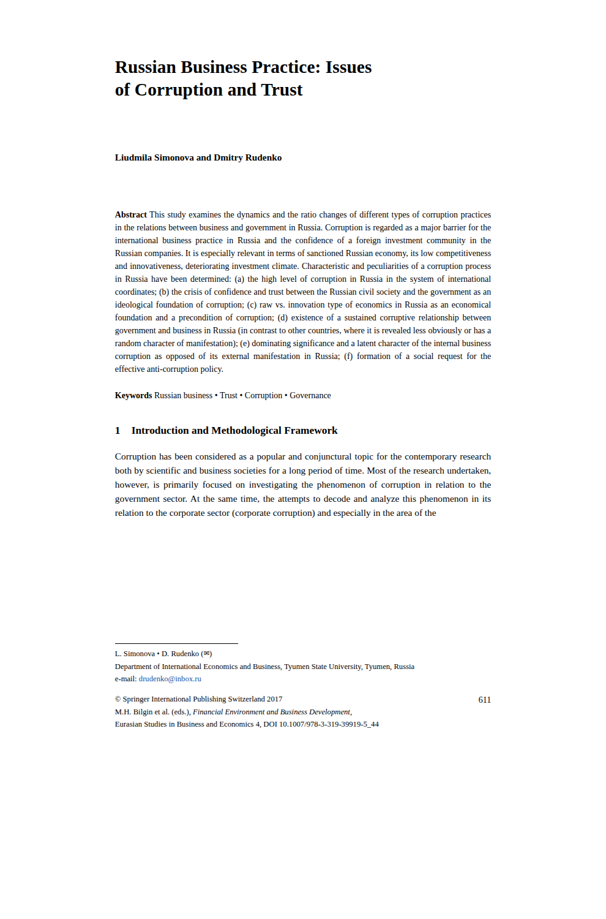Russian Business Practice: Issues
of Corruption and Trust
Liudmila Simonova and Dmitry Rudenko
Abstract This study examines the dynamics and the ratio changes of different types of corruption practices in the relations between business and government in Russia. Corruption is regarded as a major barrier for the international business practice in Russia and the confidence of a foreign investment community in the Russian companies. It is especially relevant in terms of sanctioned Russian economy, its low competitiveness and innovativeness, deteriorating investment climate. Characteristic and peculiarities of a corruption process in Russia have been determined: (a) the high level of corruption in Russia in the system of international coordinates; (b) the crisis of confidence and trust between the Russian civil society and the government as an ideological foundation of corruption; (c) raw vs. innovation type of economics in Russia as an economical foundation and a precondition of corruption; (d) existence of a sustained corruptive relationship between government and business in Russia (in contrast to other countries, where it is revealed less obviously or has a random character of manifestation); (e) dominating significance and a latent character of the internal business corruption as opposed of its external manifestation in Russia; (f) formation of a social request for the effective anti-corruption policy.
Keywords Russian business • Trust • Corruption • Governance
1 Introduction and Methodological Framework
Corruption has been considered as a popular and conjunctural topic for the contemporary research both by scientific and business societies for a long period of time. Most of the research undertaken, however, is primarily focused on investigating the phenomenon of corruption in relation to the government sector. At the same time, the attempts to decode and analyze this phenomenon in its relation to the corporate sector (corporate corruption) and especially in the area of the
L. Simonova • D. Rudenko (✉)
Department of International Economics and Business, Tyumen State University, Tyumen, Russia
e-mail: drudenko@inbox.ru
611
© Springer International Publishing Switzerland 2017
M.H. Bilgin et al. (eds.), Financial Environment and Business Development,
Eurasian Studies in Business and Economics 4, DOI 10.1007/978-3-319-39919-5_44